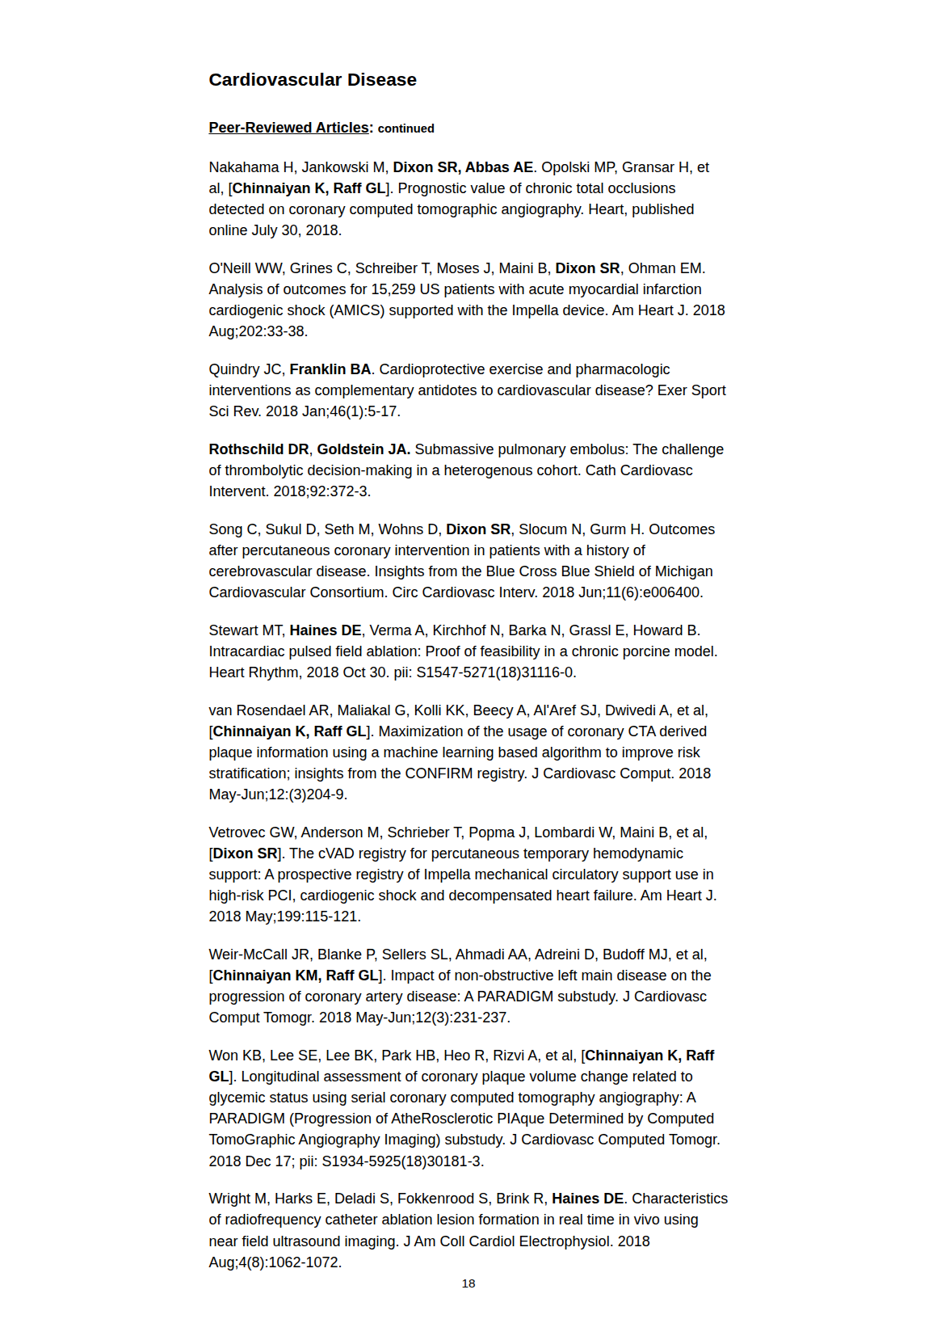Cardiovascular Disease
Peer-Reviewed Articles: continued
Nakahama H, Jankowski M, Dixon SR, Abbas AE. Opolski MP, Gransar H, et al, [Chinnaiyan K, Raff GL]. Prognostic value of chronic total occlusions detected on coronary computed tomographic angiography. Heart, published online July 30, 2018.
O'Neill WW, Grines C, Schreiber T, Moses J, Maini B, Dixon SR, Ohman EM. Analysis of outcomes for 15,259 US patients with acute myocardial infarction cardiogenic shock (AMICS) supported with the Impella device. Am Heart J. 2018 Aug;202:33-38.
Quindry JC, Franklin BA. Cardioprotective exercise and pharmacologic interventions as complementary antidotes to cardiovascular disease? Exer Sport Sci Rev. 2018 Jan;46(1):5-17.
Rothschild DR, Goldstein JA. Submassive pulmonary embolus: The challenge of thrombolytic decision-making in a heterogenous cohort. Cath Cardiovasc Intervent. 2018;92:372-3.
Song C, Sukul D, Seth M, Wohns D, Dixon SR, Slocum N, Gurm H. Outcomes after percutaneous coronary intervention in patients with a history of cerebrovascular disease. Insights from the Blue Cross Blue Shield of Michigan Cardiovascular Consortium. Circ Cardiovasc Interv. 2018 Jun;11(6):e006400.
Stewart MT, Haines DE, Verma A, Kirchhof N, Barka N, Grassl E, Howard B. Intracardiac pulsed field ablation: Proof of feasibility in a chronic porcine model. Heart Rhythm, 2018 Oct 30. pii: S1547-5271(18)31116-0.
van Rosendael AR, Maliakal G, Kolli KK, Beecy A, Al'Aref SJ, Dwivedi A, et al, [Chinnaiyan K, Raff GL]. Maximization of the usage of coronary CTA derived plaque information using a machine learning based algorithm to improve risk stratification; insights from the CONFIRM registry. J Cardiovasc Comput. 2018 May-Jun;12:(3)204-9.
Vetrovec GW, Anderson M, Schrieber T, Popma J, Lombardi W, Maini B, et al, [Dixon SR]. The cVAD registry for percutaneous temporary hemodynamic support: A prospective registry of Impella mechanical circulatory support use in high-risk PCI, cardiogenic shock and decompensated heart failure. Am Heart J. 2018 May;199:115-121.
Weir-McCall JR, Blanke P, Sellers SL, Ahmadi AA, Adreini D, Budoff MJ, et al, [Chinnaiyan KM, Raff GL]. Impact of non-obstructive left main disease on the progression of coronary artery disease: A PARADIGM substudy. J Cardiovasc Comput Tomogr. 2018 May-Jun;12(3):231-237.
Won KB, Lee SE, Lee BK, Park HB, Heo R, Rizvi A, et al, [Chinnaiyan K, Raff GL]. Longitudinal assessment of coronary plaque volume change related to glycemic status using serial coronary computed tomography angiography: A PARADIGM (Progression of AtheRosclerotic PIAque Determined by Computed TomoGraphic Angiography Imaging) substudy. J Cardiovasc Computed Tomogr. 2018 Dec 17; pii: S1934-5925(18)30181-3.
Wright M, Harks E, Deladi S, Fokkenrood S, Brink R, Haines DE. Characteristics of radiofrequency catheter ablation lesion formation in real time in vivo using near field ultrasound imaging. J Am Coll Cardiol Electrophysiol. 2018 Aug;4(8):1062-1072.
18